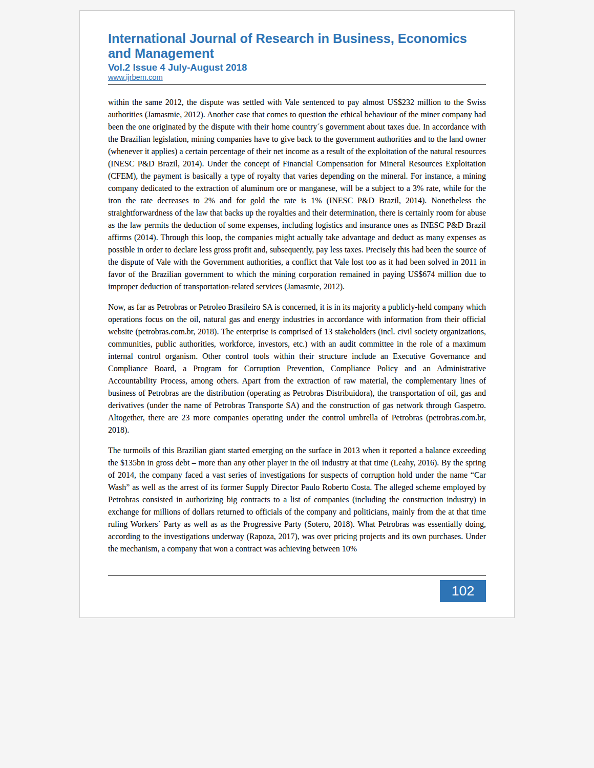International Journal of Research in Business, Economics and Management
Vol.2 Issue 4 July-August 2018
www.ijrbem.com
within the same 2012, the dispute was settled with Vale sentenced to pay almost US$232 million to the Swiss authorities (Jamasmie, 2012). Another case that comes to question the ethical behaviour of the miner company had been the one originated by the dispute with their home country´s government about taxes due. In accordance with the Brazilian legislation, mining companies have to give back to the government authorities and to the land owner (whenever it applies) a certain percentage of their net income as a result of the exploitation of the natural resources (INESC P&D Brazil, 2014). Under the concept of Financial Compensation for Mineral Resources Exploitation (CFEM), the payment is basically a type of royalty that varies depending on the mineral. For instance, a mining company dedicated to the extraction of aluminum ore or manganese, will be a subject to a 3% rate, while for the iron the rate decreases to 2% and for gold the rate is 1% (INESC P&D Brazil, 2014). Nonetheless the straightforwardness of the law that backs up the royalties and their determination, there is certainly room for abuse as the law permits the deduction of some expenses, including logistics and insurance ones as INESC P&D Brazil affirms (2014). Through this loop, the companies might actually take advantage and deduct as many expenses as possible in order to declare less gross profit and, subsequently, pay less taxes. Precisely this had been the source of the dispute of Vale with the Government authorities, a conflict that Vale lost too as it had been solved in 2011 in favor of the Brazilian government to which the mining corporation remained in paying US$674 million due to improper deduction of transportation-related services (Jamasmie, 2012).
Now, as far as Petrobras or Petroleo Brasileiro SA is concerned, it is in its majority a publicly-held company which operations focus on the oil, natural gas and energy industries in accordance with information from their official website (petrobras.com.br, 2018). The enterprise is comprised of 13 stakeholders (incl. civil society organizations, communities, public authorities, workforce, investors, etc.) with an audit committee in the role of a maximum internal control organism. Other control tools within their structure include an Executive Governance and Compliance Board, a Program for Corruption Prevention, Compliance Policy and an Administrative Accountability Process, among others. Apart from the extraction of raw material, the complementary lines of business of Petrobras are the distribution (operating as Petrobras Distribuidora), the transportation of oil, gas and derivatives (under the name of Petrobras Transporte SA) and the construction of gas network through Gaspetro. Altogether, there are 23 more companies operating under the control umbrella of Petrobras (petrobras.com.br, 2018).
The turmoils of this Brazilian giant started emerging on the surface in 2013 when it reported a balance exceeding the $135bn in gross debt – more than any other player in the oil industry at that time (Leahy, 2016). By the spring of 2014, the company faced a vast series of investigations for suspects of corruption hold under the name “Car Wash” as well as the arrest of its former Supply Director Paulo Roberto Costa. The alleged scheme employed by Petrobras consisted in authorizing big contracts to a list of companies (including the construction industry) in exchange for millions of dollars returned to officials of the company and politicians, mainly from the at that time ruling Workers´ Party as well as as the Progressive Party (Sotero, 2018). What Petrobras was essentially doing, according to the investigations underway (Rapoza, 2017), was over pricing projects and its own purchases. Under the mechanism, a company that won a contract was achieving between 10%
102